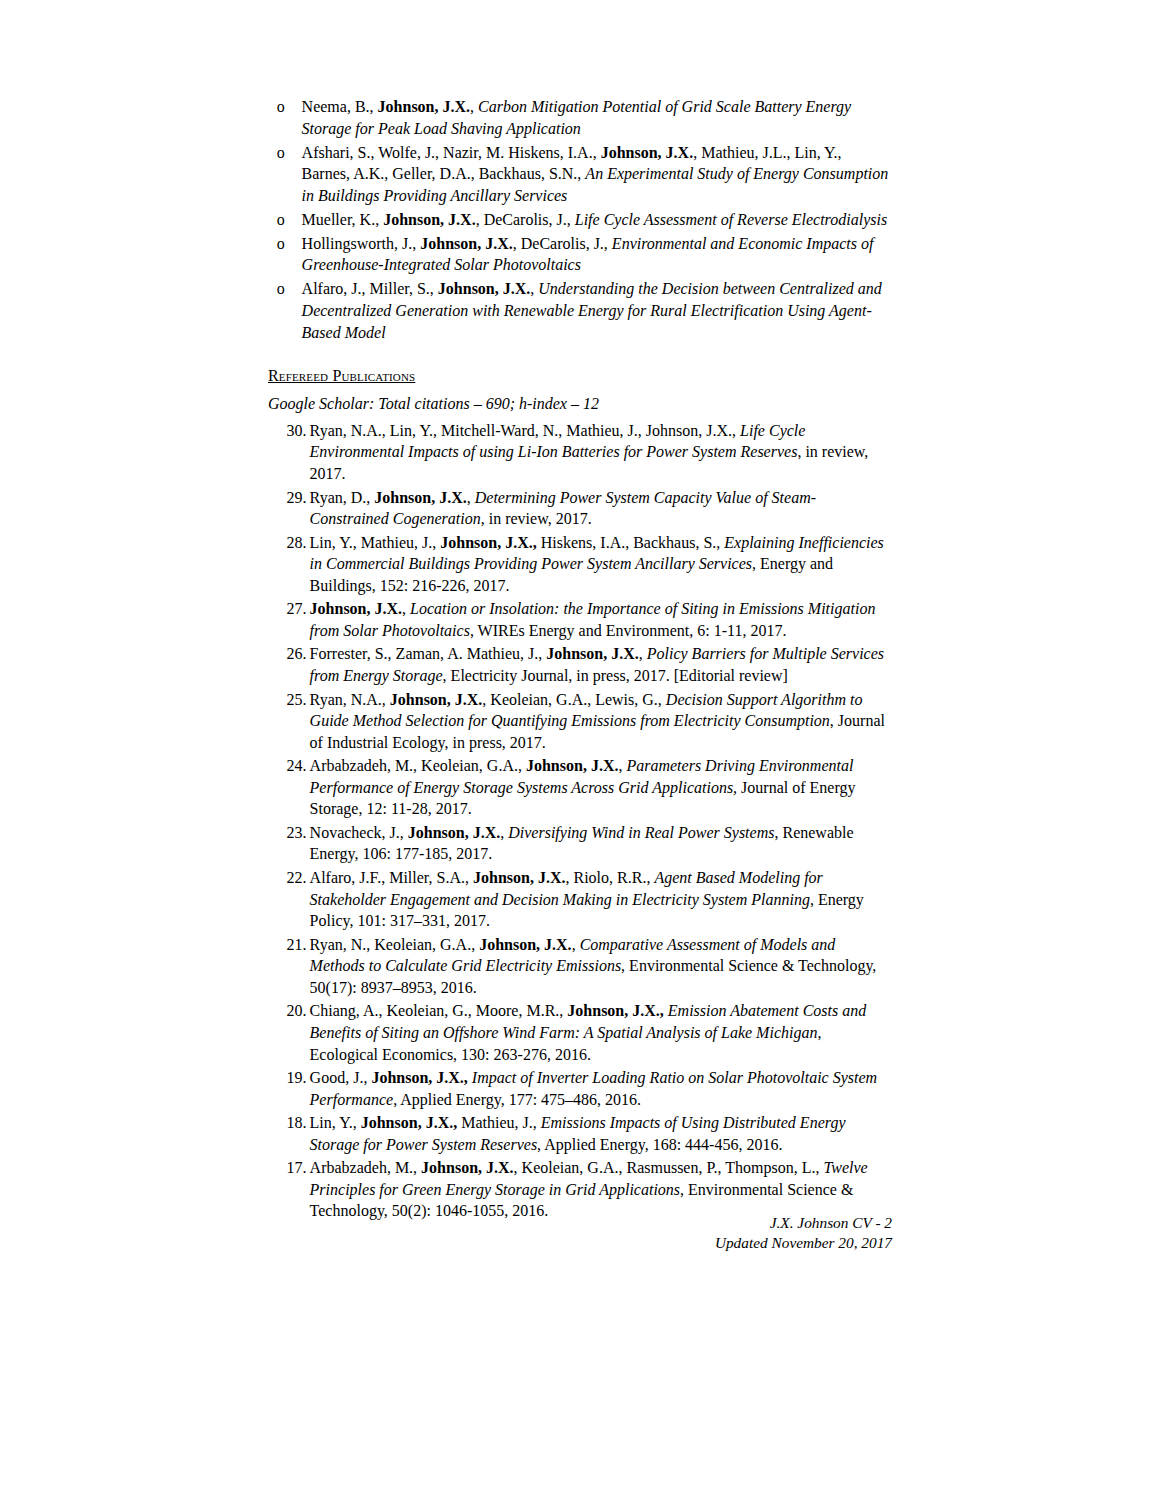Neema, B., Johnson, J.X., Carbon Mitigation Potential of Grid Scale Battery Energy Storage for Peak Load Shaving Application
Afshari, S., Wolfe, J., Nazir, M. Hiskens, I.A., Johnson, J.X., Mathieu, J.L., Lin, Y., Barnes, A.K., Geller, D.A., Backhaus, S.N., An Experimental Study of Energy Consumption in Buildings Providing Ancillary Services
Mueller, K., Johnson, J.X., DeCarolis, J., Life Cycle Assessment of Reverse Electrodialysis
Hollingsworth, J., Johnson, J.X., DeCarolis, J., Environmental and Economic Impacts of Greenhouse-Integrated Solar Photovoltaics
Alfaro, J., Miller, S., Johnson, J.X., Understanding the Decision between Centralized and Decentralized Generation with Renewable Energy for Rural Electrification Using Agent-Based Model
Refereed Publications
Google Scholar: Total citations – 690; h-index – 12
30. Ryan, N.A., Lin, Y., Mitchell-Ward, N., Mathieu, J., Johnson, J.X., Life Cycle Environmental Impacts of using Li-Ion Batteries for Power System Reserves, in review, 2017.
29. Ryan, D., Johnson, J.X., Determining Power System Capacity Value of Steam-Constrained Cogeneration, in review, 2017.
28. Lin, Y., Mathieu, J., Johnson, J.X., Hiskens, I.A., Backhaus, S., Explaining Inefficiencies in Commercial Buildings Providing Power System Ancillary Services, Energy and Buildings, 152: 216-226, 2017.
27. Johnson, J.X., Location or Insolation: the Importance of Siting in Emissions Mitigation from Solar Photovoltaics, WIREs Energy and Environment, 6: 1-11, 2017.
26. Forrester, S., Zaman, A. Mathieu, J., Johnson, J.X., Policy Barriers for Multiple Services from Energy Storage, Electricity Journal, in press, 2017. [Editorial review]
25. Ryan, N.A., Johnson, J.X., Keoleian, G.A., Lewis, G., Decision Support Algorithm to Guide Method Selection for Quantifying Emissions from Electricity Consumption, Journal of Industrial Ecology, in press, 2017.
24. Arbabzadeh, M., Keoleian, G.A., Johnson, J.X., Parameters Driving Environmental Performance of Energy Storage Systems Across Grid Applications, Journal of Energy Storage, 12: 11-28, 2017.
23. Novacheck, J., Johnson, J.X., Diversifying Wind in Real Power Systems, Renewable Energy, 106: 177-185, 2017.
22. Alfaro, J.F., Miller, S.A., Johnson, J.X., Riolo, R.R., Agent Based Modeling for Stakeholder Engagement and Decision Making in Electricity System Planning, Energy Policy, 101: 317–331, 2017.
21. Ryan, N., Keoleian, G.A., Johnson, J.X., Comparative Assessment of Models and Methods to Calculate Grid Electricity Emissions, Environmental Science & Technology, 50(17): 8937–8953, 2016.
20. Chiang, A., Keoleian, G., Moore, M.R., Johnson, J.X., Emission Abatement Costs and Benefits of Siting an Offshore Wind Farm: A Spatial Analysis of Lake Michigan, Ecological Economics, 130: 263-276, 2016.
19. Good, J., Johnson, J.X., Impact of Inverter Loading Ratio on Solar Photovoltaic System Performance, Applied Energy, 177: 475–486, 2016.
18. Lin, Y., Johnson, J.X., Mathieu, J., Emissions Impacts of Using Distributed Energy Storage for Power System Reserves, Applied Energy, 168: 444-456, 2016.
17. Arbabzadeh, M., Johnson, J.X., Keoleian, G.A., Rasmussen, P., Thompson, L., Twelve Principles for Green Energy Storage in Grid Applications, Environmental Science & Technology, 50(2): 1046-1055, 2016.
J.X. Johnson CV - 2
Updated November 20, 2017